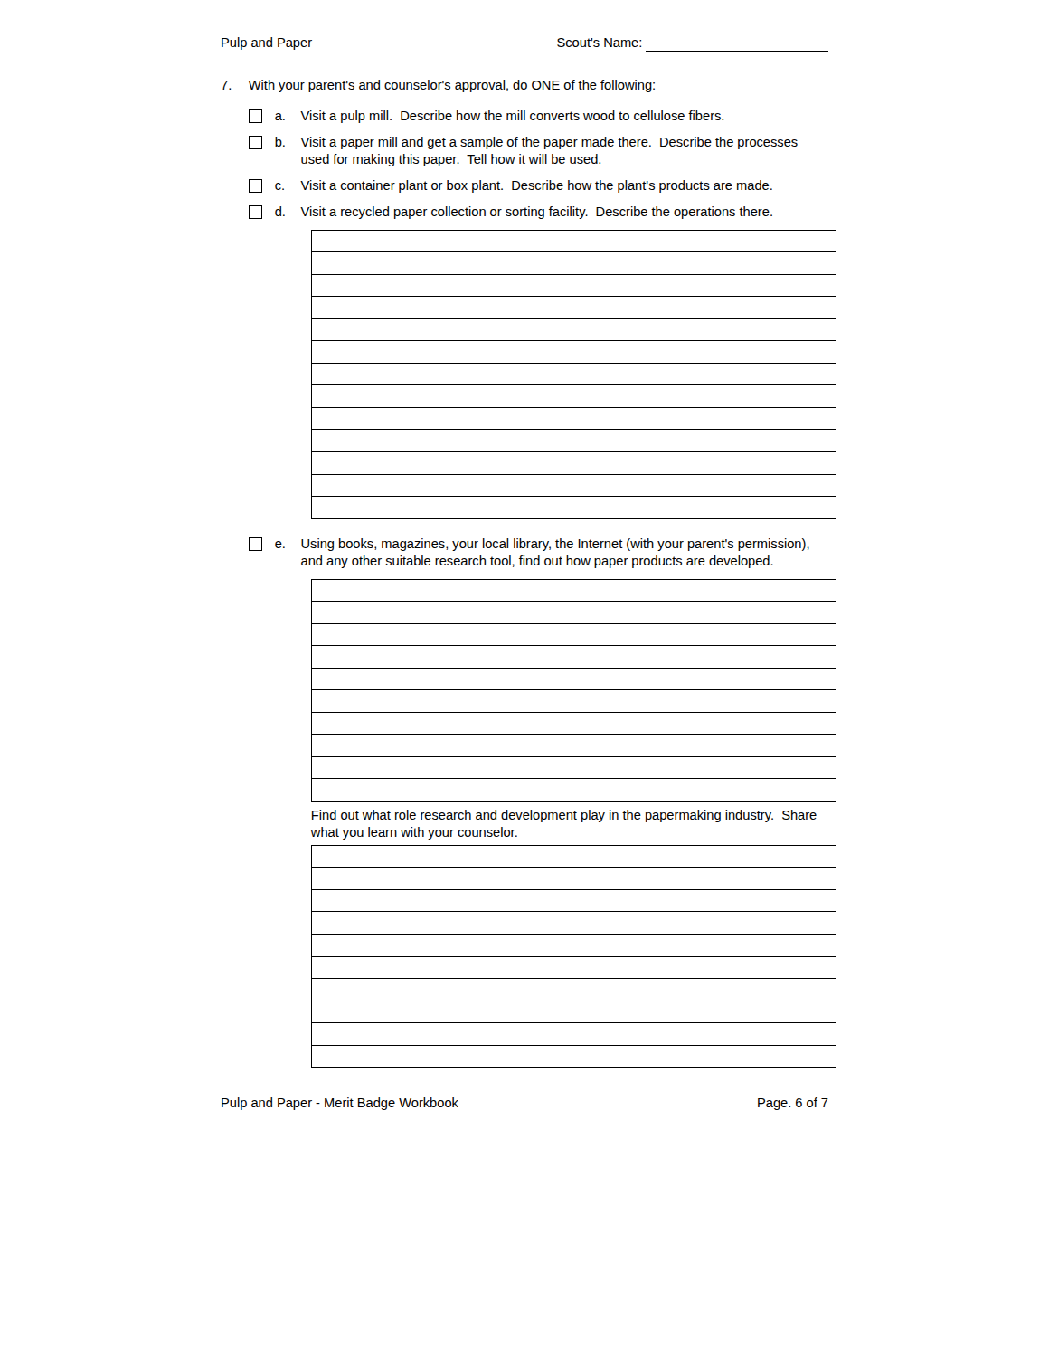Pulp and Paper
Scout's Name:
7.
With your parent's and counselor's approval, do ONE of the following:
a.
Visit a pulp mill. Describe how the mill converts wood to cellulose fibers.
b.
Visit a paper mill and get a sample of the paper made there. Describe the processes used for making this paper. Tell how it will be used.
c.
Visit a container plant or box plant. Describe how the plant's products are made.
d.
Visit a recycled paper collection or sorting facility. Describe the operations there.
e.
Using books, magazines, your local library, the Internet (with your parent's permission), and any other suitable research tool, find out how paper products are developed.
Find out what role research and development play in the papermaking industry. Share what you learn with your counselor.
Pulp and Paper - Merit Badge Workbook
Page. 6 of 7